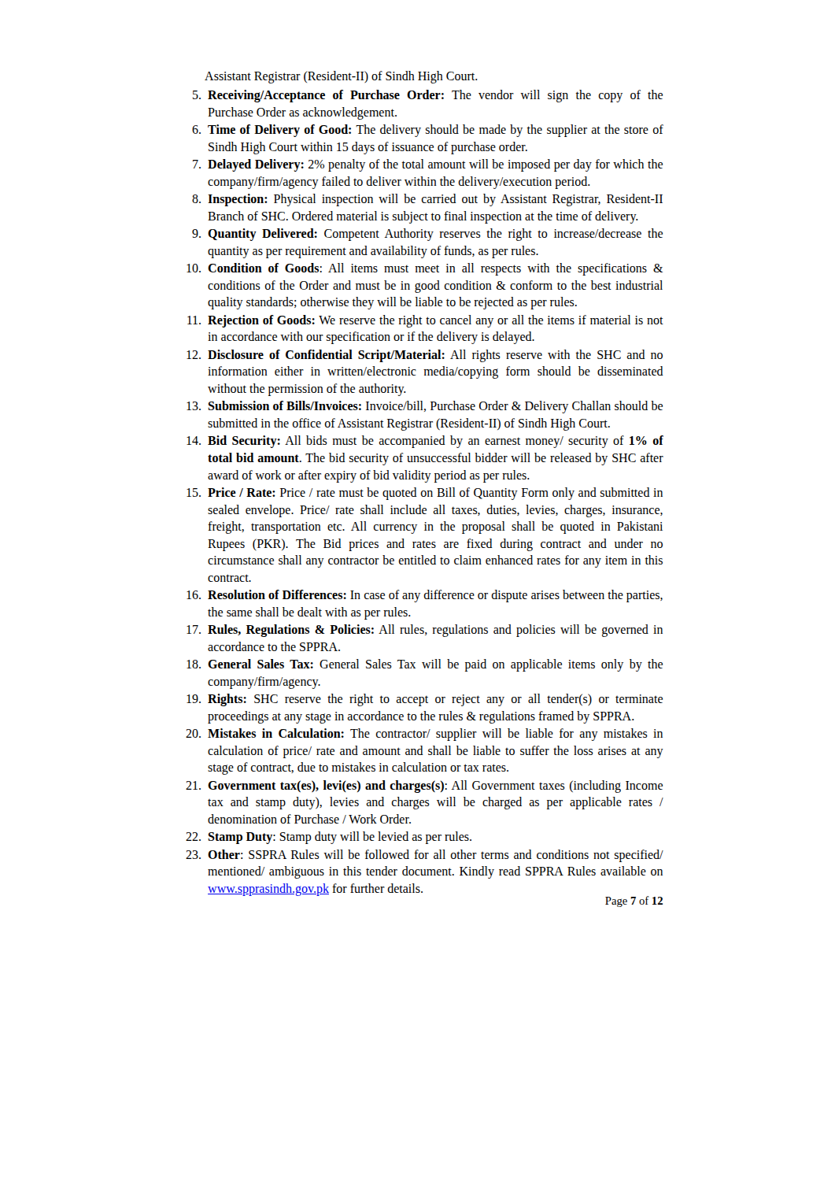Assistant Registrar (Resident-II) of Sindh High Court.
Receiving/Acceptance of Purchase Order: The vendor will sign the copy of the Purchase Order as acknowledgement.
Time of Delivery of Good: The delivery should be made by the supplier at the store of Sindh High Court within 15 days of issuance of purchase order.
Delayed Delivery: 2% penalty of the total amount will be imposed per day for which the company/firm/agency failed to deliver within the delivery/execution period.
Inspection: Physical inspection will be carried out by Assistant Registrar, Resident-II Branch of SHC. Ordered material is subject to final inspection at the time of delivery.
Quantity Delivered: Competent Authority reserves the right to increase/decrease the quantity as per requirement and availability of funds, as per rules.
Condition of Goods: All items must meet in all respects with the specifications & conditions of the Order and must be in good condition & conform to the best industrial quality standards; otherwise they will be liable to be rejected as per rules.
Rejection of Goods: We reserve the right to cancel any or all the items if material is not in accordance with our specification or if the delivery is delayed.
Disclosure of Confidential Script/Material: All rights reserve with the SHC and no information either in written/electronic media/copying form should be disseminated without the permission of the authority.
Submission of Bills/Invoices: Invoice/bill, Purchase Order & Delivery Challan should be submitted in the office of Assistant Registrar (Resident-II) of Sindh High Court.
Bid Security: All bids must be accompanied by an earnest money/ security of 1% of total bid amount. The bid security of unsuccessful bidder will be released by SHC after award of work or after expiry of bid validity period as per rules.
Price / Rate: Price / rate must be quoted on Bill of Quantity Form only and submitted in sealed envelope. Price/ rate shall include all taxes, duties, levies, charges, insurance, freight, transportation etc. All currency in the proposal shall be quoted in Pakistani Rupees (PKR). The Bid prices and rates are fixed during contract and under no circumstance shall any contractor be entitled to claim enhanced rates for any item in this contract.
Resolution of Differences: In case of any difference or dispute arises between the parties, the same shall be dealt with as per rules.
Rules, Regulations & Policies: All rules, regulations and policies will be governed in accordance to the SPPRA.
General Sales Tax: General Sales Tax will be paid on applicable items only by the company/firm/agency.
Rights: SHC reserve the right to accept or reject any or all tender(s) or terminate proceedings at any stage in accordance to the rules & regulations framed by SPPRA.
Mistakes in Calculation: The contractor/ supplier will be liable for any mistakes in calculation of price/ rate and amount and shall be liable to suffer the loss arises at any stage of contract, due to mistakes in calculation or tax rates.
Government tax(es), levi(es) and charges(s): All Government taxes (including Income tax and stamp duty), levies and charges will be charged as per applicable rates / denomination of Purchase / Work Order.
Stamp Duty: Stamp duty will be levied as per rules.
Other: SSPRA Rules will be followed for all other terms and conditions not specified/ mentioned/ ambiguous in this tender document. Kindly read SPPRA Rules available on www.spprasindh.gov.pk for further details.
Page 7 of 12